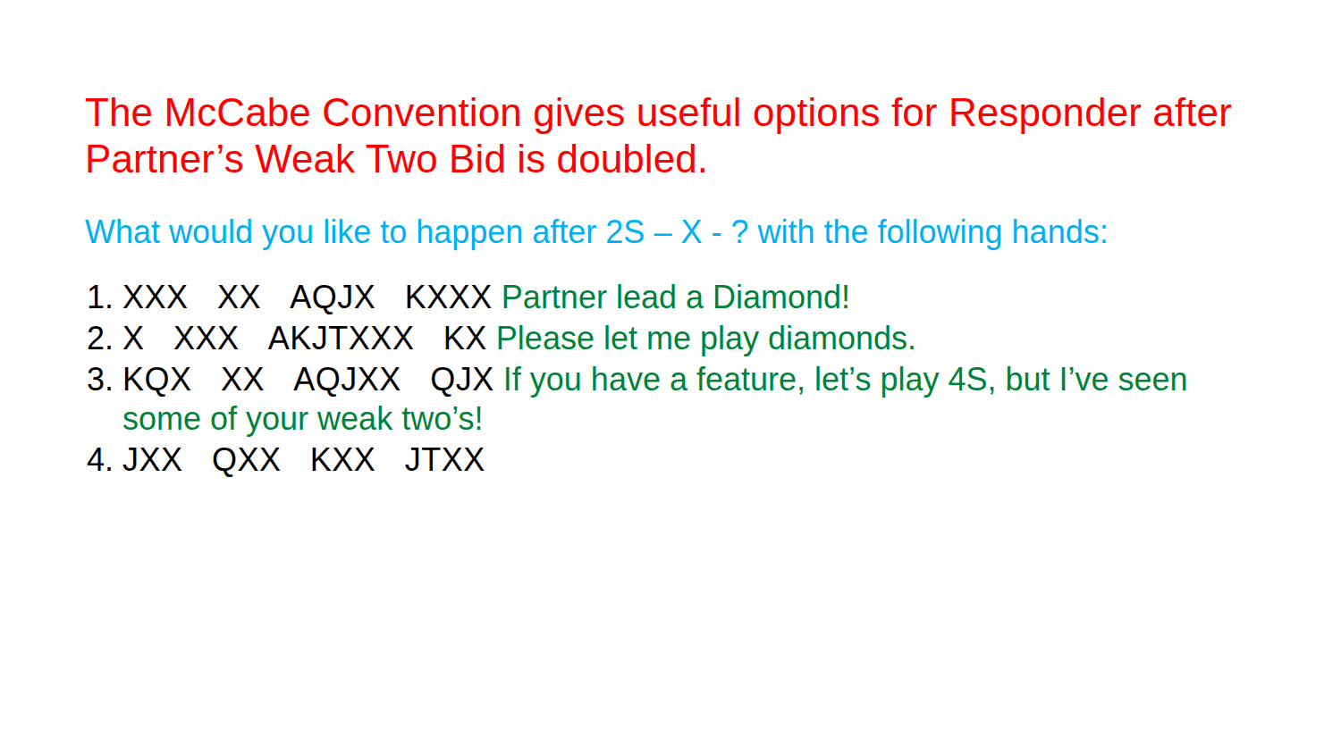The McCabe Convention gives useful options for Responder after Partner’s Weak Two Bid is doubled.
What would you like to happen after 2S – X - ? with the following hands:
XXX XX AQJX KXXX Partner lead a Diamond!
X XXX AKJTXXX KX Please let me play diamonds.
KQX XX AQJXX QJX If you have a feature, let’s play 4S, but I’ve seen some of your weak two’s!
JXX QXX KXX JTXX